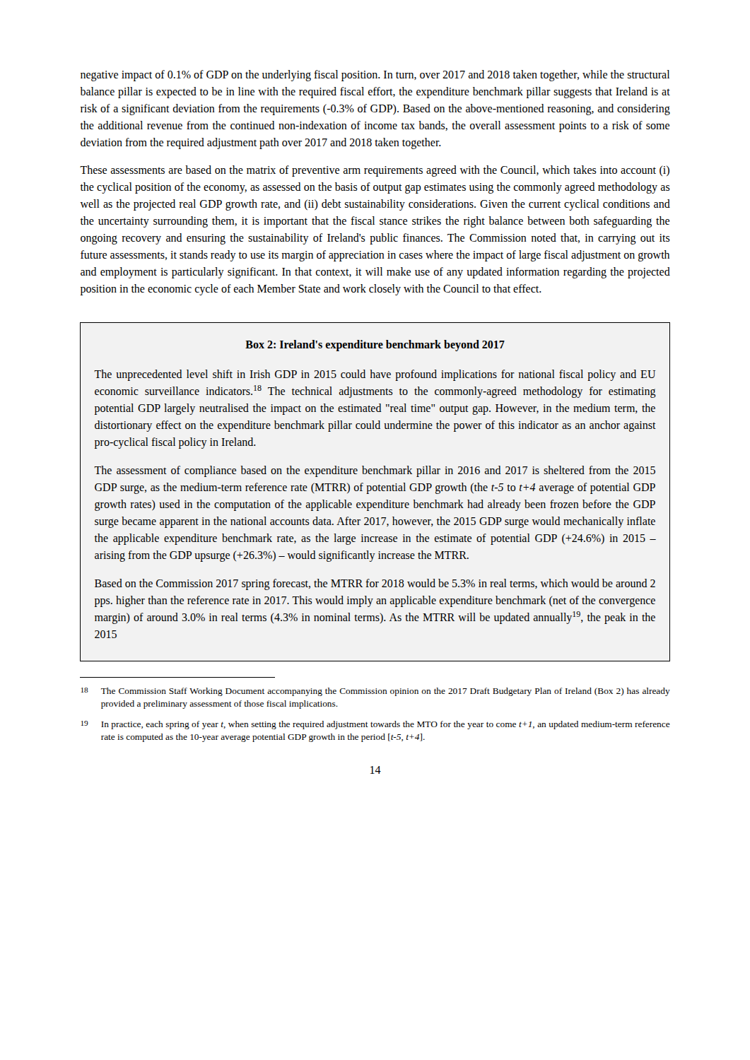negative impact of 0.1% of GDP on the underlying fiscal position. In turn, over 2017 and 2018 taken together, while the structural balance pillar is expected to be in line with the required fiscal effort, the expenditure benchmark pillar suggests that Ireland is at risk of a significant deviation from the requirements (-0.3% of GDP). Based on the above-mentioned reasoning, and considering the additional revenue from the continued non-indexation of income tax bands, the overall assessment points to a risk of some deviation from the required adjustment path over 2017 and 2018 taken together.
These assessments are based on the matrix of preventive arm requirements agreed with the Council, which takes into account (i) the cyclical position of the economy, as assessed on the basis of output gap estimates using the commonly agreed methodology as well as the projected real GDP growth rate, and (ii) debt sustainability considerations. Given the current cyclical conditions and the uncertainty surrounding them, it is important that the fiscal stance strikes the right balance between both safeguarding the ongoing recovery and ensuring the sustainability of Ireland's public finances. The Commission noted that, in carrying out its future assessments, it stands ready to use its margin of appreciation in cases where the impact of large fiscal adjustment on growth and employment is particularly significant. In that context, it will make use of any updated information regarding the projected position in the economic cycle of each Member State and work closely with the Council to that effect.
Box 2: Ireland's expenditure benchmark beyond 2017
The unprecedented level shift in Irish GDP in 2015 could have profound implications for national fiscal policy and EU economic surveillance indicators.18 The technical adjustments to the commonly-agreed methodology for estimating potential GDP largely neutralised the impact on the estimated "real time" output gap. However, in the medium term, the distortionary effect on the expenditure benchmark pillar could undermine the power of this indicator as an anchor against pro-cyclical fiscal policy in Ireland.
The assessment of compliance based on the expenditure benchmark pillar in 2016 and 2017 is sheltered from the 2015 GDP surge, as the medium-term reference rate (MTRR) of potential GDP growth (the t-5 to t+4 average of potential GDP growth rates) used in the computation of the applicable expenditure benchmark had already been frozen before the GDP surge became apparent in the national accounts data. After 2017, however, the 2015 GDP surge would mechanically inflate the applicable expenditure benchmark rate, as the large increase in the estimate of potential GDP (+24.6%) in 2015 – arising from the GDP upsurge (+26.3%) – would significantly increase the MTRR.
Based on the Commission 2017 spring forecast, the MTRR for 2018 would be 5.3% in real terms, which would be around 2 pps. higher than the reference rate in 2017. This would imply an applicable expenditure benchmark (net of the convergence margin) of around 3.0% in real terms (4.3% in nominal terms). As the MTRR will be updated annually19, the peak in the 2015
18 The Commission Staff Working Document accompanying the Commission opinion on the 2017 Draft Budgetary Plan of Ireland (Box 2) has already provided a preliminary assessment of those fiscal implications.
19 In practice, each spring of year t, when setting the required adjustment towards the MTO for the year to come t+1, an updated medium-term reference rate is computed as the 10-year average potential GDP growth in the period [t-5, t+4].
14